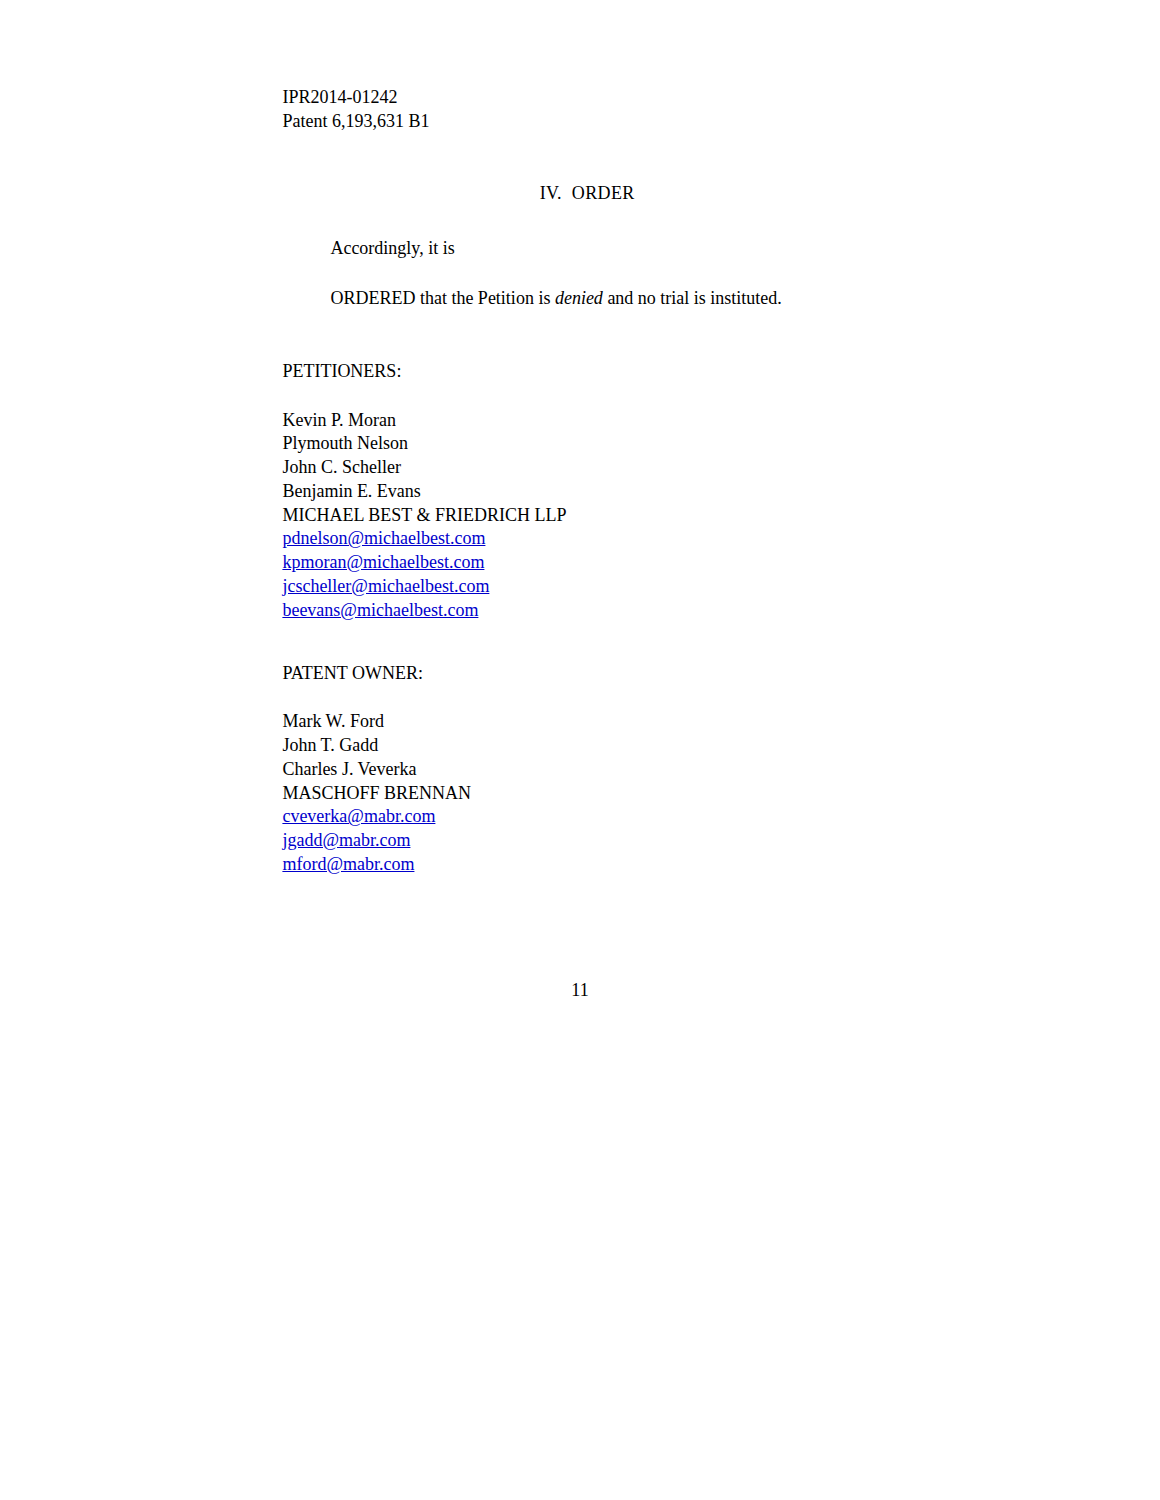IPR2014-01242
Patent 6,193,631 B1
IV. ORDER
Accordingly, it is
ORDERED that the Petition is denied and no trial is instituted.
PETITIONERS:
Kevin P. Moran
Plymouth Nelson
John C. Scheller
Benjamin E. Evans
MICHAEL BEST & FRIEDRICH LLP
pdnelson@michaelbest.com
kpmoran@michaelbest.com
jcscheller@michaelbest.com
beevans@michaelbest.com
PATENT OWNER:
Mark W. Ford
John T. Gadd
Charles J. Veverka
MASCHOFF BRENNAN
cveverka@mabr.com
jgadd@mabr.com
mford@mabr.com
11